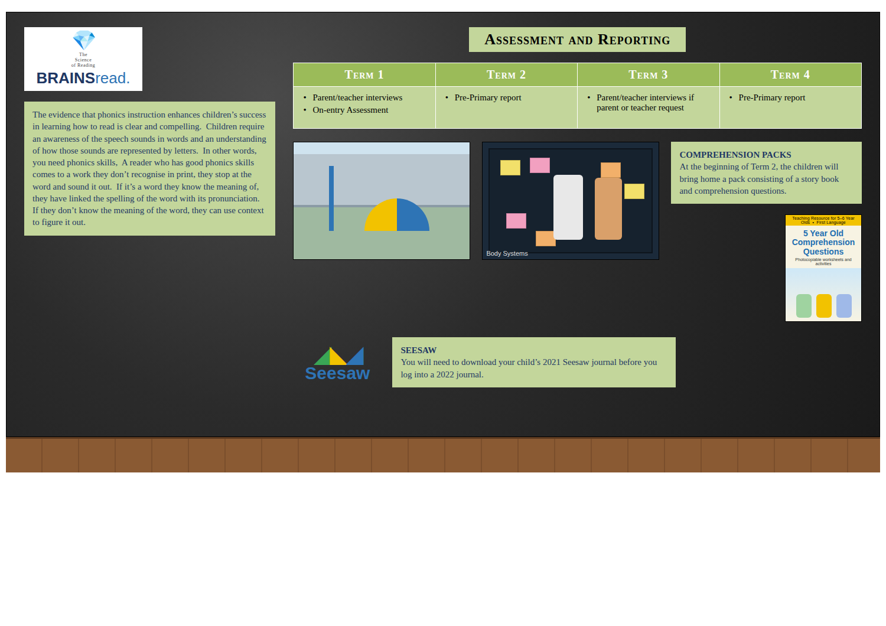💎
The
Science
of Reading
BRAINS read.
The evidence that phonics instruction enhances children’s success in learning how to read is clear and compelling. Children require an awareness of the speech sounds in words and an understanding of how those sounds are represented by letters. In other words, you need phonics skills, A reader who has good phonics skills comes to a work they don’t recognise in print, they stop at the word and sound it out. If it’s a word they know the meaning of, they have linked the spelling of the word with its pronunciation. If they don’t know the meaning of the word, they can use context to figure it out.
Assessment and Reporting
| Term 1 | Term 2 | Term 3 | Term 4 |
| --- | --- | --- | --- |
| Parent/teacher interviews On-entry Assessment | Pre-Primary report | Parent/teacher interviews if parent or teacher request | Pre-Primary report |
Body Systems
COMPREHENSION PACKS
At the beginning of Term 2, the children will bring home a pack consisting of a story book and comprehension questions.
Teaching Resource for 5–6 Year Olds • First Language
5 Year Old
Comprehension
Questions
Photocopiable worksheets and activities
◢◣◢
Seesaw
SEESAW
You will need to download your child’s 2021 Seesaw journal before you log into a 2022 journal.